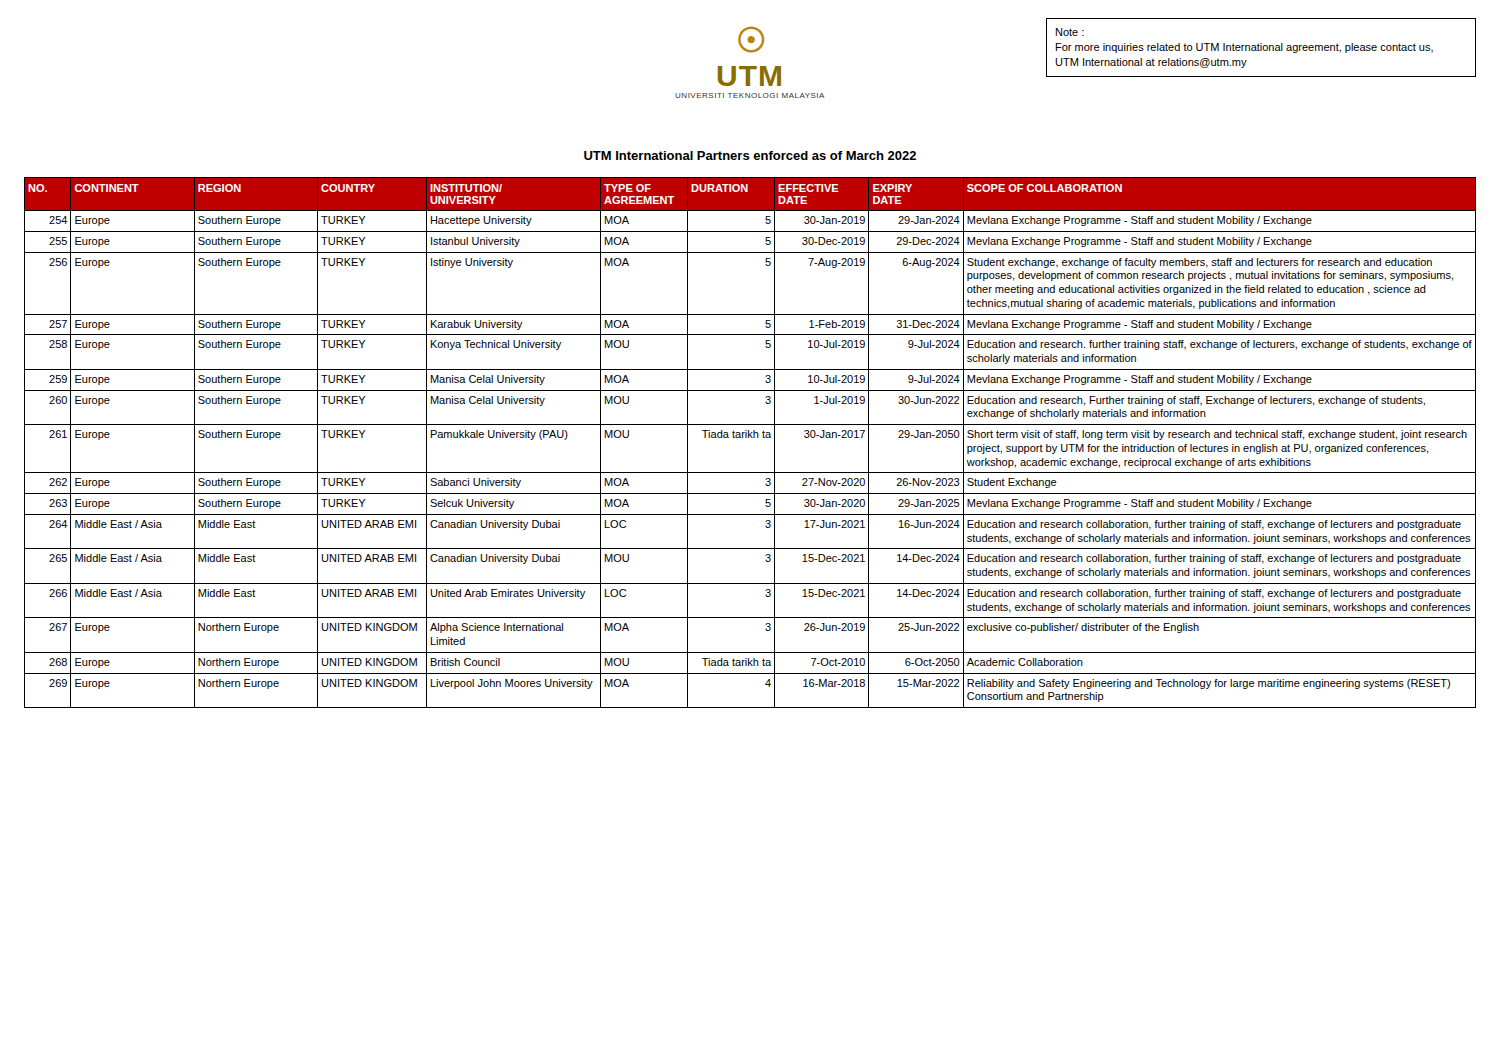☉
UTM
UNIVERSITI TEKNOLOGI MALAYSIA
Note :
For more inquiries related to UTM International agreement, please contact us,
UTM International at relations@utm.my
UTM International Partners enforced as of March 2022
| NO. | CONTINENT | REGION | COUNTRY | INSTITUTION/ UNIVERSITY | TYPE OF AGREEMENT | DURATION | EFFECTIVE DATE | EXPIRY DATE | SCOPE OF COLLABORATION |
| --- | --- | --- | --- | --- | --- | --- | --- | --- | --- |
| 254 | Europe | Southern Europe | TURKEY | Hacettepe University | MOA | 5 | 30-Jan-2019 | 29-Jan-2024 | Mevlana Exchange Programme - Staff and student Mobility / Exchange |
| 255 | Europe | Southern Europe | TURKEY | Istanbul University | MOA | 5 | 30-Dec-2019 | 29-Dec-2024 | Mevlana Exchange Programme - Staff and student Mobility / Exchange |
| 256 | Europe | Southern Europe | TURKEY | Istinye University | MOA | 5 | 7-Aug-2019 | 6-Aug-2024 | Student exchange, exchange of faculty members, staff and lecturers for research and education purposes, development of common research projects , mutual invitations for seminars, symposiums, other meeting and educational activities organized in the field related to education , science ad technics,mutual sharing of academic materials, publications and information |
| 257 | Europe | Southern Europe | TURKEY | Karabuk University | MOA | 5 | 1-Feb-2019 | 31-Dec-2024 | Mevlana Exchange Programme - Staff and student Mobility / Exchange |
| 258 | Europe | Southern Europe | TURKEY | Konya Technical University | MOU | 5 | 10-Jul-2019 | 9-Jul-2024 | Education and research. further training staff, exchange of lecturers, exchange of students, exchange of scholarly materials and information |
| 259 | Europe | Southern Europe | TURKEY | Manisa Celal University | MOA | 3 | 10-Jul-2019 | 9-Jul-2024 | Mevlana Exchange Programme - Staff and student Mobility / Exchange |
| 260 | Europe | Southern Europe | TURKEY | Manisa Celal University | MOU | 3 | 1-Jul-2019 | 30-Jun-2022 | Education and research, Further training of staff, Exchange of lecturers, exchange of students, exchange of shcholarly materials and information |
| 261 | Europe | Southern Europe | TURKEY | Pamukkale University (PAU) | MOU | Tiada tarikh ta | 30-Jan-2017 | 29-Jan-2050 | Short term visit of staff, long term visit by research and technical staff, exchange student, joint research project, support by UTM for the intriduction of lectures in english at PU, organized conferences, workshop, academic exchange, reciprocal exchange of arts exhibitions |
| 262 | Europe | Southern Europe | TURKEY | Sabanci University | MOA | 3 | 27-Nov-2020 | 26-Nov-2023 | Student Exchange |
| 263 | Europe | Southern Europe | TURKEY | Selcuk University | MOA | 5 | 30-Jan-2020 | 29-Jan-2025 | Mevlana Exchange Programme - Staff and student Mobility / Exchange |
| 264 | Middle East / Asia | Middle East | UNITED ARAB EMI | Canadian University Dubai | LOC | 3 | 17-Jun-2021 | 16-Jun-2024 | Education and research collaboration, further training of staff, exchange of lecturers and postgraduate students, exchange of scholarly materials and information. joiunt seminars, workshops and conferences |
| 265 | Middle East / Asia | Middle East | UNITED ARAB EMI | Canadian University Dubai | MOU | 3 | 15-Dec-2021 | 14-Dec-2024 | Education and research collaboration, further training of staff, exchange of lecturers and postgraduate students, exchange of scholarly materials and information. joiunt seminars, workshops and conferences |
| 266 | Middle East / Asia | Middle East | UNITED ARAB EMI | United Arab Emirates University | LOC | 3 | 15-Dec-2021 | 14-Dec-2024 | Education and research collaboration, further training of staff, exchange of lecturers and postgraduate students, exchange of scholarly materials and information. joiunt seminars, workshops and conferences |
| 267 | Europe | Northern Europe | UNITED KINGDOM | Alpha Science International Limited | MOA | 3 | 26-Jun-2019 | 25-Jun-2022 | exclusive co-publisher/ distributer of the English |
| 268 | Europe | Northern Europe | UNITED KINGDOM | British Council | MOU | Tiada tarikh ta | 7-Oct-2010 | 6-Oct-2050 | Academic Collaboration |
| 269 | Europe | Northern Europe | UNITED KINGDOM | Liverpool John Moores University | MOA | 4 | 16-Mar-2018 | 15-Mar-2022 | Reliability and Safety Engineering and Technology for large maritime engineering systems (RESET) Consortium and Partnership |